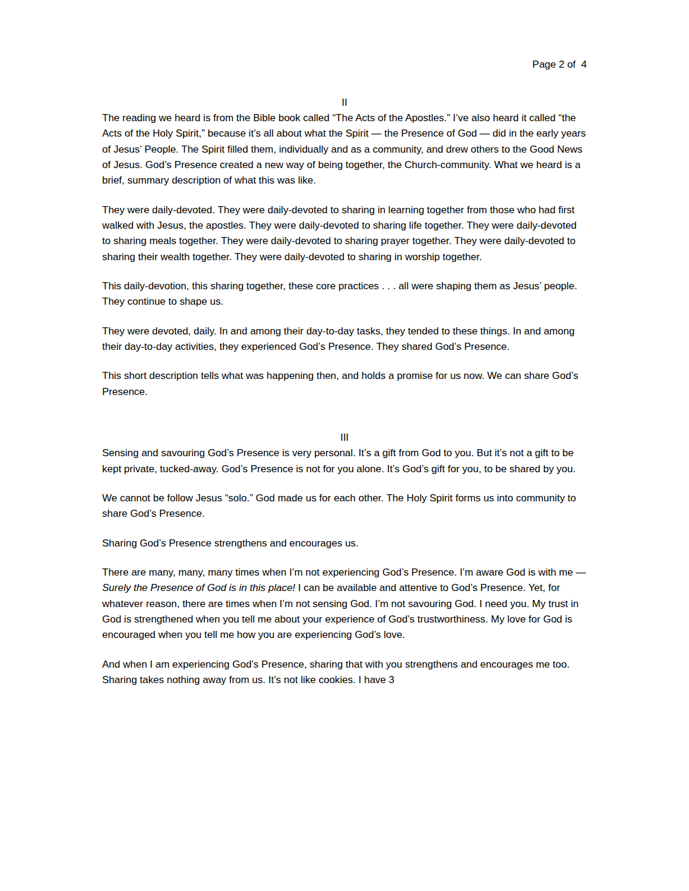Page 2 of 4
II
The reading we heard is from the Bible book called “The Acts of the Apostles.” I’ve also heard it called “the Acts of the Holy Spirit,” because it’s all about what the Spirit — the Presence of God — did in the early years of Jesus’ People. The Spirit filled them, individually and as a community, and drew others to the Good News of Jesus. God’s Presence created a new way of being together, the Church-community. What we heard is a brief, summary description of what this was like.
They were daily-devoted. They were daily-devoted to sharing in learning together from those who had first walked with Jesus, the apostles. They were daily-devoted to sharing life together. They were daily-devoted to sharing meals together. They were daily-devoted to sharing prayer together. They were daily-devoted to sharing their wealth together. They were daily-devoted to sharing in worship together.
This daily-devotion, this sharing together, these core practices . . . all were shaping them as Jesus’ people. They continue to shape us.
They were devoted, daily. In and among their day-to-day tasks, they tended to these things. In and among their day-to-day activities, they experienced God’s Presence. They shared God’s Presence.
This short description tells what was happening then, and holds a promise for us now. We can share God’s Presence.
III
Sensing and savouring God’s Presence is very personal. It’s a gift from God to you. But it’s not a gift to be kept private, tucked-away. God’s Presence is not for you alone. It’s God’s gift for you, to be shared by you.
We cannot be follow Jesus “solo.” God made us for each other. The Holy Spirit forms us into community to share God’s Presence.
Sharing God’s Presence strengthens and encourages us.
There are many, many, many times when I’m not experiencing God’s Presence. I’m aware God is with me — Surely the Presence of God is in this place! I can be available and attentive to God’s Presence. Yet, for whatever reason, there are times when I’m not sensing God. I’m not savouring God. I need you. My trust in God is strengthened when you tell me about your experience of God’s trustworthiness. My love for God is encouraged when you tell me how you are experiencing God’s love.
And when I am experiencing God’s Presence, sharing that with you strengthens and encourages me too. Sharing takes nothing away from us. It’s not like cookies. I have 3